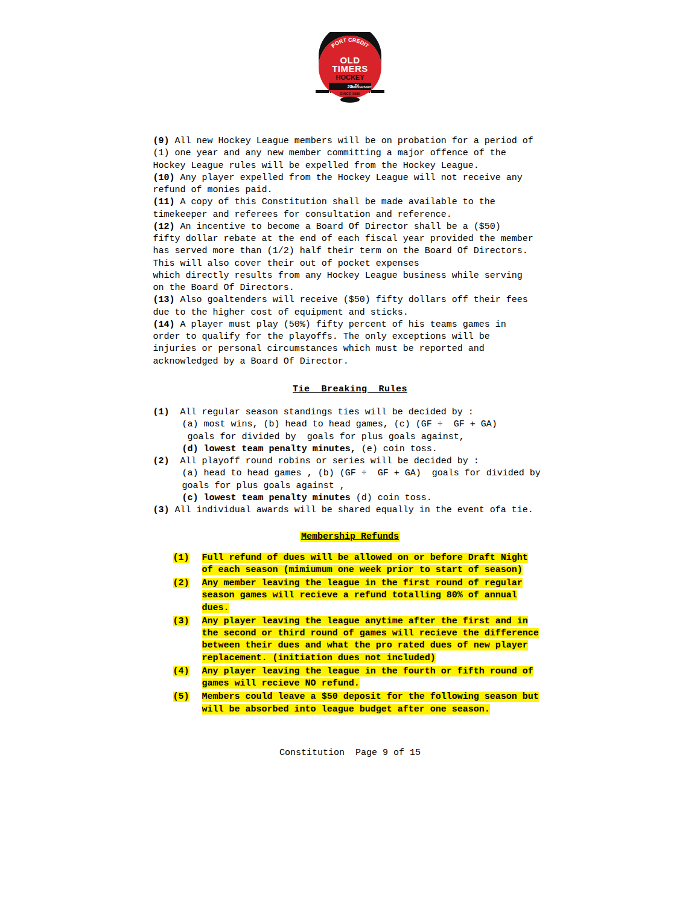PORT CREDIT OLD TIMERS HOCKEY 25 TH SINCE 1985 ANNIVERSARY ANNIVERSARY
(9) All new Hockey League members will be on probation for a period of
(1) one year and any new member committing a major offence of the
Hockey League rules will be expelled from the Hockey League.
(10) Any player expelled from the Hockey League will not receive any
refund of monies paid.
(11) A copy of this Constitution shall be made available to the
timekeeper and referees for consultation and reference.
(12) An incentive to become a Board Of Director shall be a ($50)
fifty dollar rebate at the end of each fiscal year provided the member
has served more than (1/2) half their term on the Board Of Directors.
This will also cover their out of pocket expenses
which directly results from any Hockey League business while serving
on the Board Of Directors.
(13) Also goaltenders will receive ($50) fifty dollars off their fees
due to the higher cost of equipment and sticks.
(14) A player must play (50%) fifty percent of his teams games in
order to qualify for the playoffs. The only exceptions will be
injuries or personal circumstances which must be reported and
acknowledged by a Board Of Director.
Tie Breaking Rules
(1) All regular season standings ties will be decided by :
(a) most wins, (b) head to head games, (c) (GF ÷ GF + GA)
goals for divided by goals for plus goals against,
(d) lowest team penalty minutes, (e) coin toss.
(2) All playoff round robins or series will be decided by :
(a) head to head games , (b) (GF ÷ GF + GA) goals for divided by
goals for plus goals against ,
(c) lowest team penalty minutes (d) coin toss.
(3) All individual awards will be shared equally in the event ofa tie.
Membership Refunds
(1)
Full refund of dues will be allowed on or before Draft Night
of each season (mimiumum one week prior to start of season)
(2)
Any member leaving the league in the first round of regular
season games will recieve a refund totalling 80% of annual
dues.
(3)
Any player leaving the league anytime after the first and in
the second or third round of games will recieve the difference
between their dues and what the pro rated dues of new player
replacement. (initiation dues not included)
(4)
Any player leaving the league in the fourth or fifth round of
games will recieve NO refund.
(5)
Members could leave a $50 deposit for the following season but
will be absorbed into league budget after one season.
Constitution Page 9 of 15